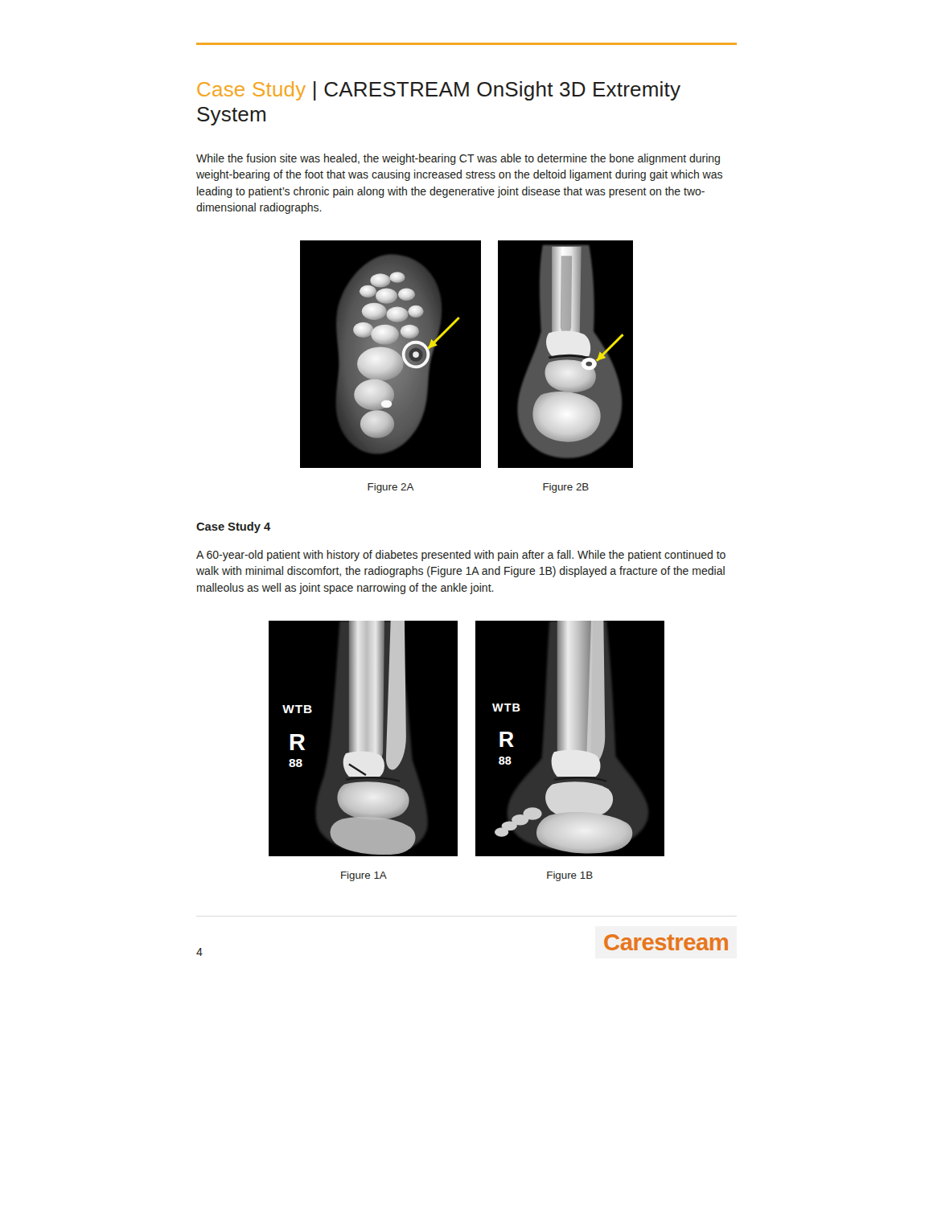Case Study | CARESTREAM OnSight 3D Extremity System
While the fusion site was healed, the weight-bearing CT was able to determine the bone alignment during weight-bearing of the foot that was causing increased stress on the deltoid ligament during gait which was leading to patient’s chronic pain along with the degenerative joint disease that was present on the two-dimensional radiographs.
Figure 2A
Figure 2B
Case Study 4
A 60-year-old patient with history of diabetes presented with pain after a fall. While the patient continued to walk with minimal discomfort, the radiographs (Figure 1A and Figure 1B) displayed a fracture of the medial malleolus as well as joint space narrowing of the ankle joint.
WTB R 88
WTB R 88
Figure 1A
Figure 1B
4
Carestream